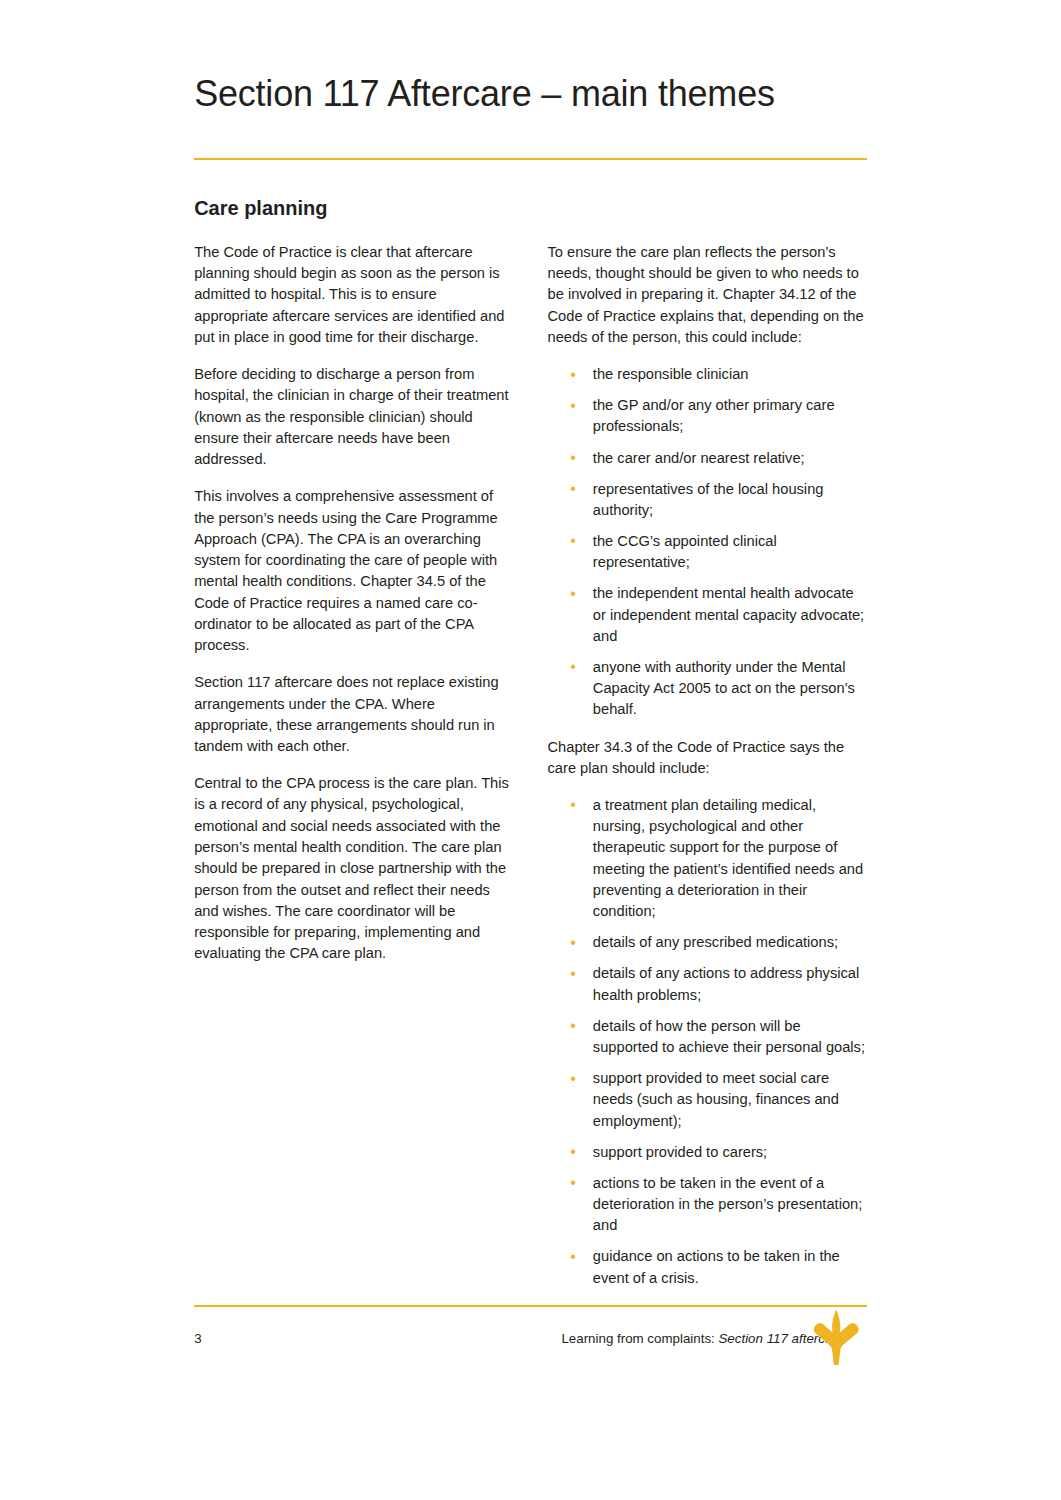Section 117 Aftercare – main themes
Care planning
The Code of Practice is clear that aftercare planning should begin as soon as the person is admitted to hospital. This is to ensure appropriate aftercare services are identified and put in place in good time for their discharge.
Before deciding to discharge a person from hospital, the clinician in charge of their treatment (known as the responsible clinician) should ensure their aftercare needs have been addressed.
This involves a comprehensive assessment of the person’s needs using the Care Programme Approach (CPA). The CPA is an overarching system for coordinating the care of people with mental health conditions. Chapter 34.5 of the Code of Practice requires a named care co-ordinator to be allocated as part of the CPA process.
Section 117 aftercare does not replace existing arrangements under the CPA. Where appropriate, these arrangements should run in tandem with each other.
Central to the CPA process is the care plan. This is a record of any physical, psychological, emotional and social needs associated with the person’s mental health condition. The care plan should be prepared in close partnership with the person from the outset and reflect their needs and wishes. The care coordinator will be responsible for preparing, implementing and evaluating the CPA care plan.
To ensure the care plan reflects the person’s needs, thought should be given to who needs to be involved in preparing it. Chapter 34.12 of the Code of Practice explains that, depending on the needs of the person, this could include:
the responsible clinician
the GP and/or any other primary care professionals;
the carer and/or nearest relative;
representatives of the local housing authority;
the CCG’s appointed clinical representative;
the independent mental health advocate or independent mental capacity advocate; and
anyone with authority under the Mental Capacity Act 2005 to act on the person’s behalf.
Chapter 34.3 of the Code of Practice says the care plan should include:
a treatment plan detailing medical, nursing, psychological and other therapeutic support for the purpose of meeting the patient’s identified needs and preventing a deterioration in their condition;
details of any prescribed medications;
details of any actions to address physical health problems;
details of how the person will be supported to achieve their personal goals;
support provided to meet social care needs (such as housing, finances and employment);
support provided to carers;
actions to be taken in the event of a deterioration in the person’s presentation; and
guidance on actions to be taken in the event of a crisis.
3
Learning from complaints: Section 117 aftercare